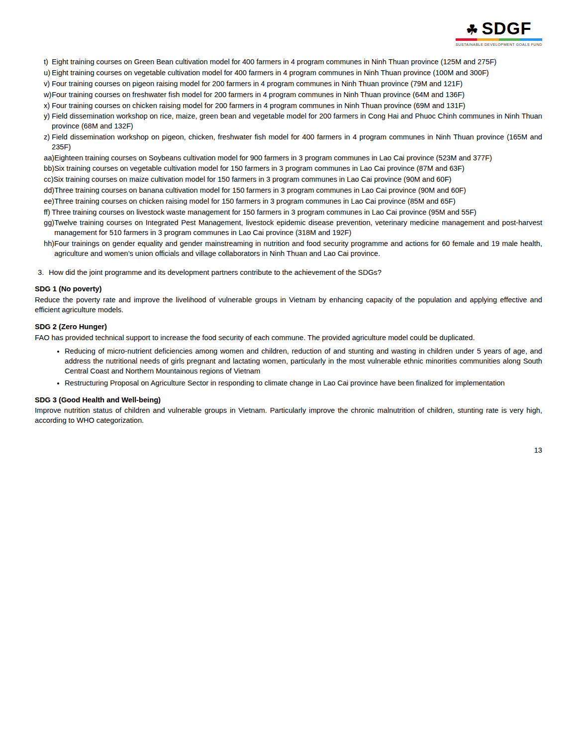☘SDGF
SUSTAINABLE DEVELOPMENT GOALS FUND
t) Eight training courses on Green Bean cultivation model for 400 farmers in 4 program communes in Ninh Thuan province (125M and 275F)
u) Eight training courses on vegetable cultivation model for 400 farmers in 4 program communes in Ninh Thuan province (100M and 300F)
v) Four training courses on pigeon raising model for 200 farmers in 4 program communes in Ninh Thuan province (79M and 121F)
w) Four training courses on freshwater fish model for 200 farmers in 4 program communes in Ninh Thuan province (64M and 136F)
x) Four training courses on chicken raising model for 200 farmers in 4 program communes in Ninh Thuan province (69M and 131F)
y) Field dissemination workshop on rice, maize, green bean and vegetable model for 200 farmers in Cong Hai and Phuoc Chinh communes in Ninh Thuan province (68M and 132F)
z) Field dissemination workshop on pigeon, chicken, freshwater fish model for 400 farmers in 4 program communes in Ninh Thuan province (165M and 235F)
aa) Eighteen training courses on Soybeans cultivation model for 900 farmers in 3 program communes in Lao Cai province (523M and 377F)
bb) Six training courses on vegetable cultivation model for 150 farmers in 3 program communes in Lao Cai province (87M and 63F)
cc) Six training courses on maize cultivation model for 150 farmers in 3 program communes in Lao Cai province (90M and 60F)
dd) Three training courses on banana cultivation model for 150 farmers in 3 program communes in Lao Cai province (90M and 60F)
ee) Three training courses on chicken raising model for 150 farmers in 3 program communes in Lao Cai province (85M and 65F)
ff) Three training courses on livestock waste management for 150 farmers in 3 program communes in Lao Cai province (95M and 55F)
gg) Twelve training courses on Integrated Pest Management, livestock epidemic disease prevention, veterinary medicine management and post-harvest management for 510 farmers in 3 program communes in Lao Cai province (318M and 192F)
hh) Four trainings on gender equality and gender mainstreaming in nutrition and food security programme and actions for 60 female and 19 male health, agriculture and women’s union officials and village collaborators in Ninh Thuan and Lao Cai province.
3.
How did the joint programme and its development partners contribute to the achievement of the SDGs?
SDG 1 (No poverty)
Reduce the poverty rate and improve the livelihood of vulnerable groups in Vietnam by enhancing capacity of the population and applying effective and efficient agriculture models.
SDG 2 (Zero Hunger)
FAO has provided technical support to increase the food security of each commune. The provided agriculture model could be duplicated.
Reducing of micro-nutrient deficiencies among women and children, reduction of and stunting and wasting in children under 5 years of age, and address the nutritional needs of girls pregnant and lactating women, particularly in the most vulnerable ethnic minorities communities along South Central Coast and Northern Mountainous regions of Vietnam
Restructuring Proposal on Agriculture Sector in responding to climate change in Lao Cai province have been finalized for implementation
SDG 3 (Good Health and Well-being)
Improve nutrition status of children and vulnerable groups in Vietnam. Particularly improve the chronic malnutrition of children, stunting rate is very high, according to WHO categorization.
13